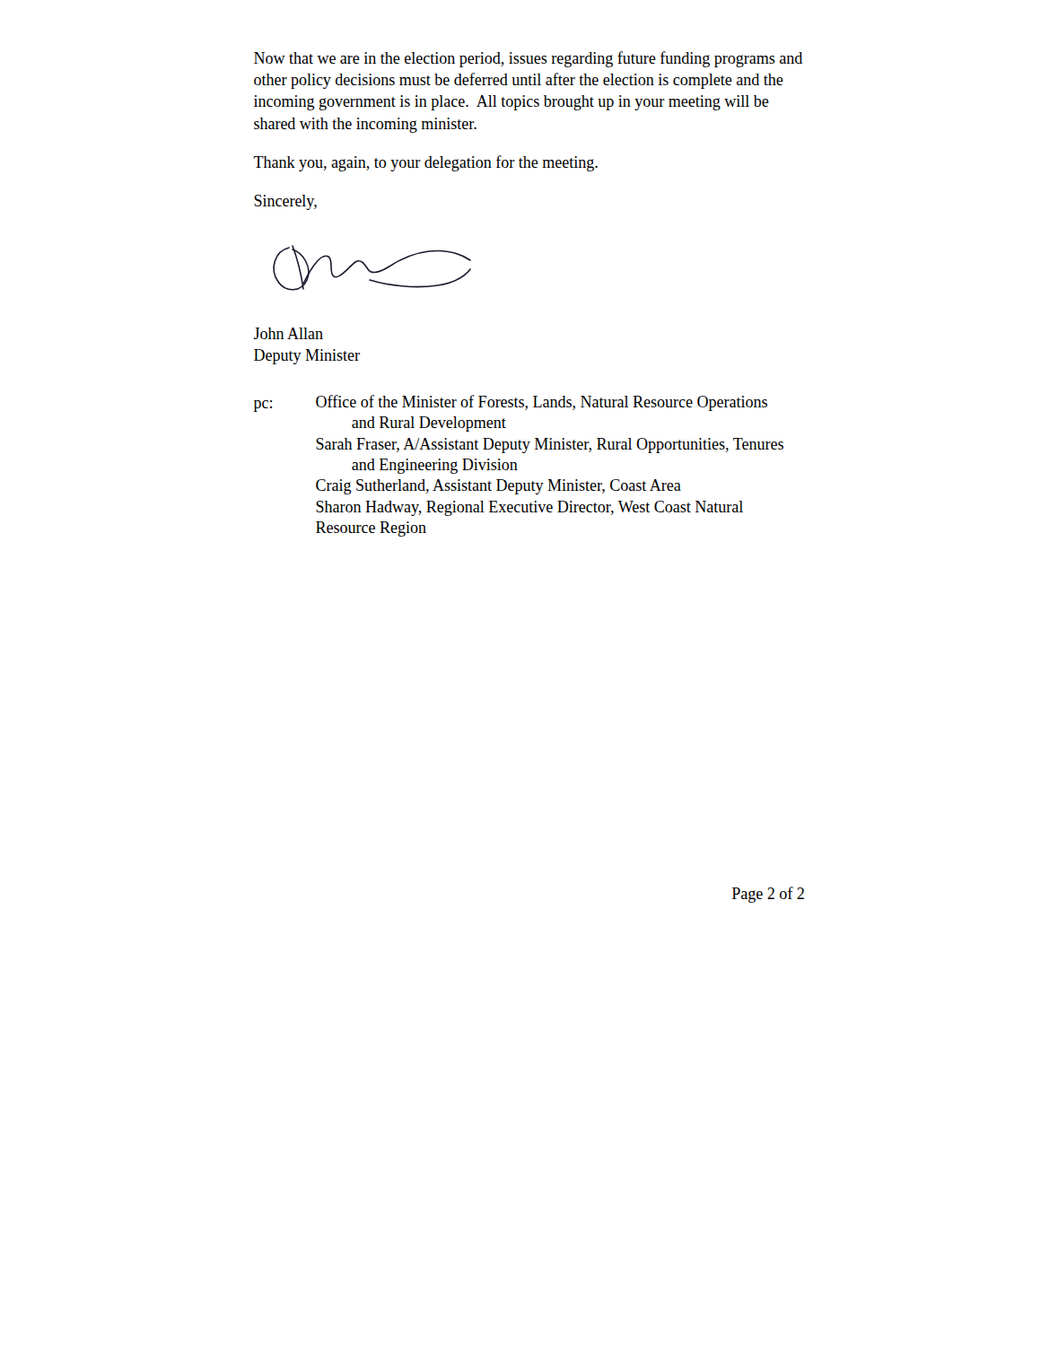Now that we are in the election period, issues regarding future funding programs and other policy decisions must be deferred until after the election is complete and the incoming government is in place. All topics brought up in your meeting will be shared with the incoming minister.
Thank you, again, to your delegation for the meeting.
Sincerely,
John Allan
Deputy Minister
pc:
Office of the Minister of Forests, Lands, Natural Resource Operations
and Rural Development
Sarah Fraser, A/Assistant Deputy Minister, Rural Opportunities, Tenures
and Engineering Division
Craig Sutherland, Assistant Deputy Minister, Coast Area
Sharon Hadway, Regional Executive Director, West Coast Natural Resource Region
Page 2 of 2